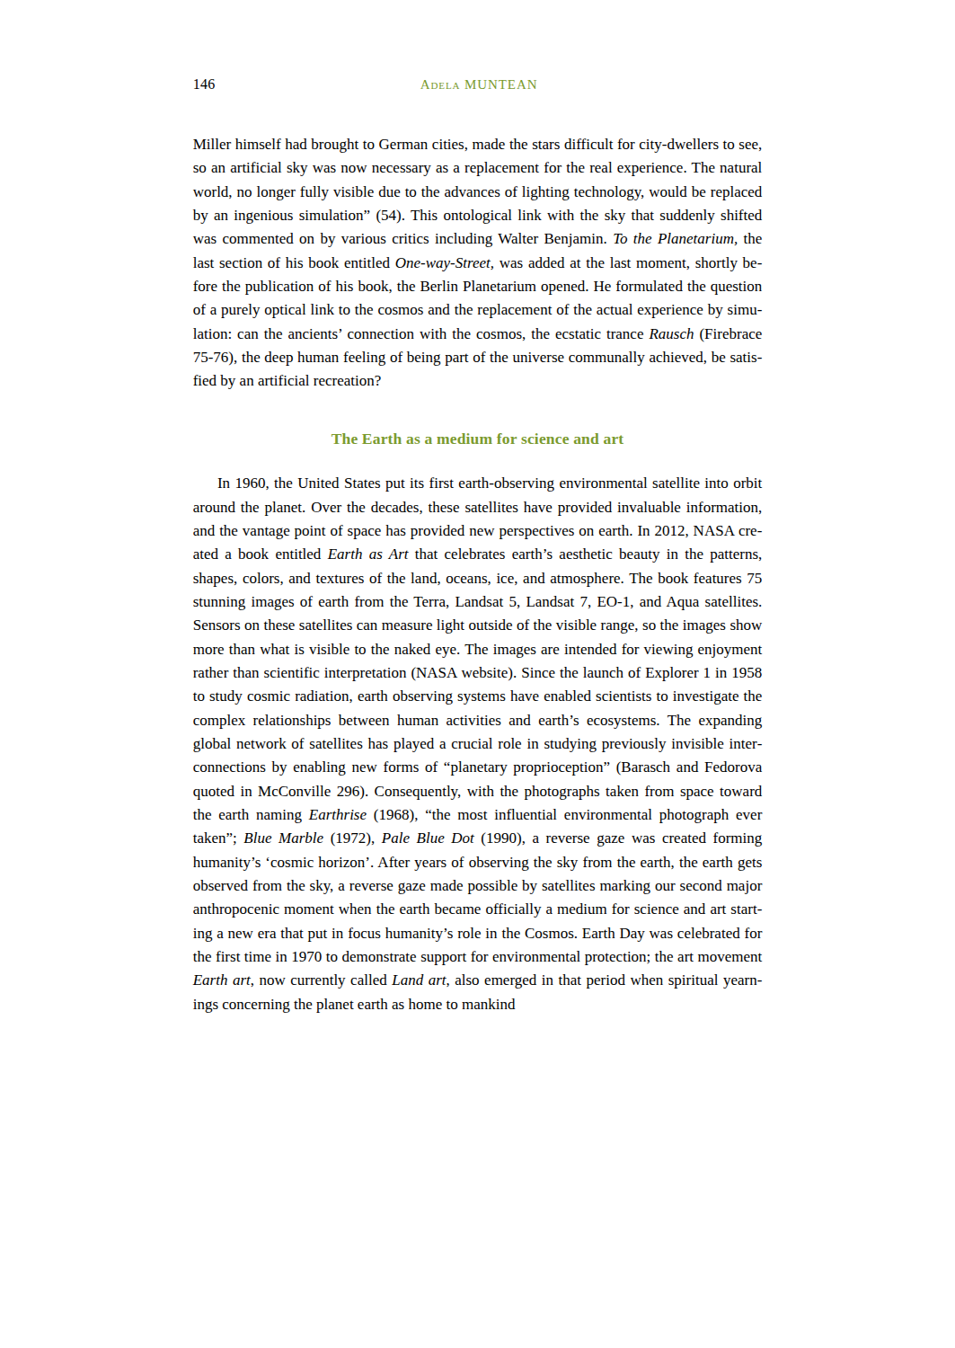146
Adela MUNTEAN
Miller himself had brought to German cities, made the stars difficult for city-dwellers to see, so an artificial sky was now necessary as a replacement for the real experience. The natural world, no longer fully visible due to the advances of lighting technology, would be replaced by an ingenious simulation” (54). This ontological link with the sky that suddenly shifted was commented on by various critics including Walter Benjamin. To the Planetarium, the last section of his book entitled One-way-Street, was added at the last moment, shortly before the publication of his book, the Berlin Planetarium opened. He formulated the question of a purely optical link to the cosmos and the replacement of the actual experience by simulation: can the ancients’ connection with the cosmos, the ecstatic trance Rausch (Firebrace 75-76), the deep human feeling of being part of the universe communally achieved, be satisfied by an artificial recreation?
The Earth as a medium for science and art
In 1960, the United States put its first earth-observing environmental satellite into orbit around the planet. Over the decades, these satellites have provided invaluable information, and the vantage point of space has provided new perspectives on earth. In 2012, NASA created a book entitled Earth as Art that celebrates earth’s aesthetic beauty in the patterns, shapes, colors, and textures of the land, oceans, ice, and atmosphere. The book features 75 stunning images of earth from the Terra, Landsat 5, Landsat 7, EO-1, and Aqua satellites. Sensors on these satellites can measure light outside of the visible range, so the images show more than what is visible to the naked eye. The images are intended for viewing enjoyment rather than scientific interpretation (NASA website). Since the launch of Explorer 1 in 1958 to study cosmic radiation, earth observing systems have enabled scientists to investigate the complex relationships between human activities and earth’s ecosystems. The expanding global network of satellites has played a crucial role in studying previously invisible interconnections by enabling new forms of “planetary proprioception” (Barasch and Fedorova quoted in McConville 296). Consequently, with the photographs taken from space toward the earth naming Earthrise (1968), “the most influential environmental photograph ever taken”; Blue Marble (1972), Pale Blue Dot (1990), a reverse gaze was created forming humanity’s ‘cosmic horizon’. After years of observing the sky from the earth, the earth gets observed from the sky, a reverse gaze made possible by satellites marking our second major anthropocenic moment when the earth became officially a medium for science and art starting a new era that put in focus humanity’s role in the Cosmos. Earth Day was celebrated for the first time in 1970 to demonstrate support for environmental protection; the art movement Earth art, now currently called Land art, also emerged in that period when spiritual yearnings concerning the planet earth as home to mankind